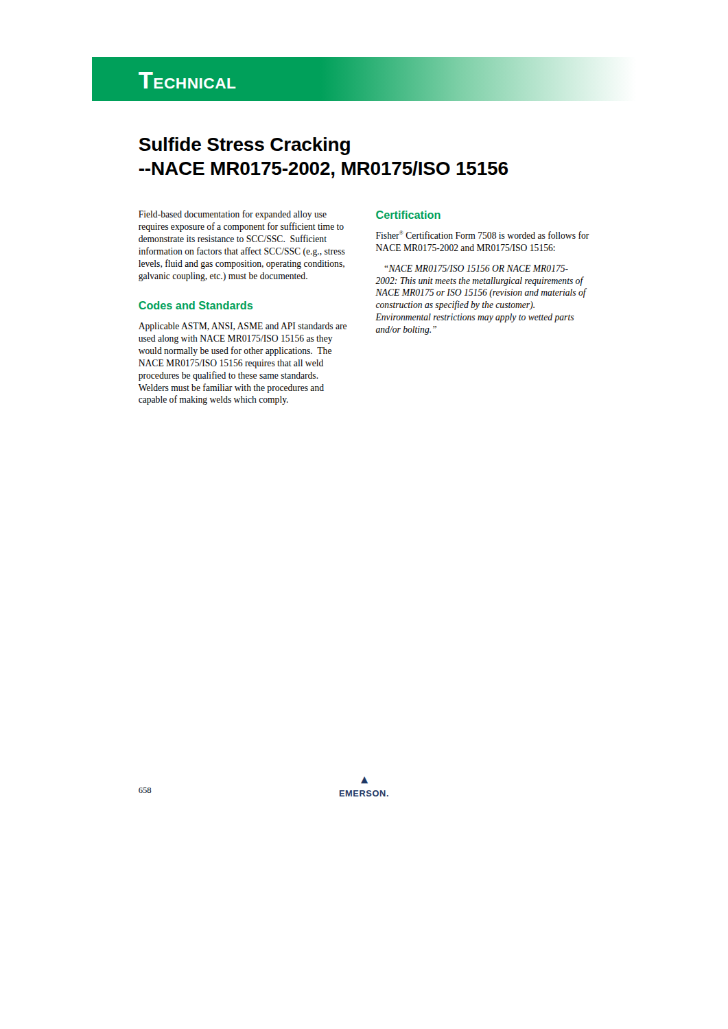TECHNICAL
Sulfide Stress Cracking
--NACE MR0175-2002, MR0175/ISO 15156
Field-based documentation for expanded alloy use requires exposure of a component for sufficient time to demonstrate its resistance to SCC/SSC. Sufficient information on factors that affect SCC/SSC (e.g., stress levels, fluid and gas composition, operating conditions, galvanic coupling, etc.) must be documented.
Codes and Standards
Applicable ASTM, ANSI, ASME and API standards are used along with NACE MR0175/ISO 15156 as they would normally be used for other applications. The NACE MR0175/ISO 15156 requires that all weld procedures be qualified to these same standards. Welders must be familiar with the procedures and capable of making welds which comply.
Certification
Fisher® Certification Form 7508 is worded as follows for NACE MR0175-2002 and MR0175/ISO 15156:
“NACE MR0175/ISO 15156 OR NACE MR0175-2002: This unit meets the metallurgical requirements of NACE MR0175 or ISO 15156 (revision and materials of construction as specified by the customer). Environmental restrictions may apply to wetted parts and/or bolting.”
658
▲ EMERSON.